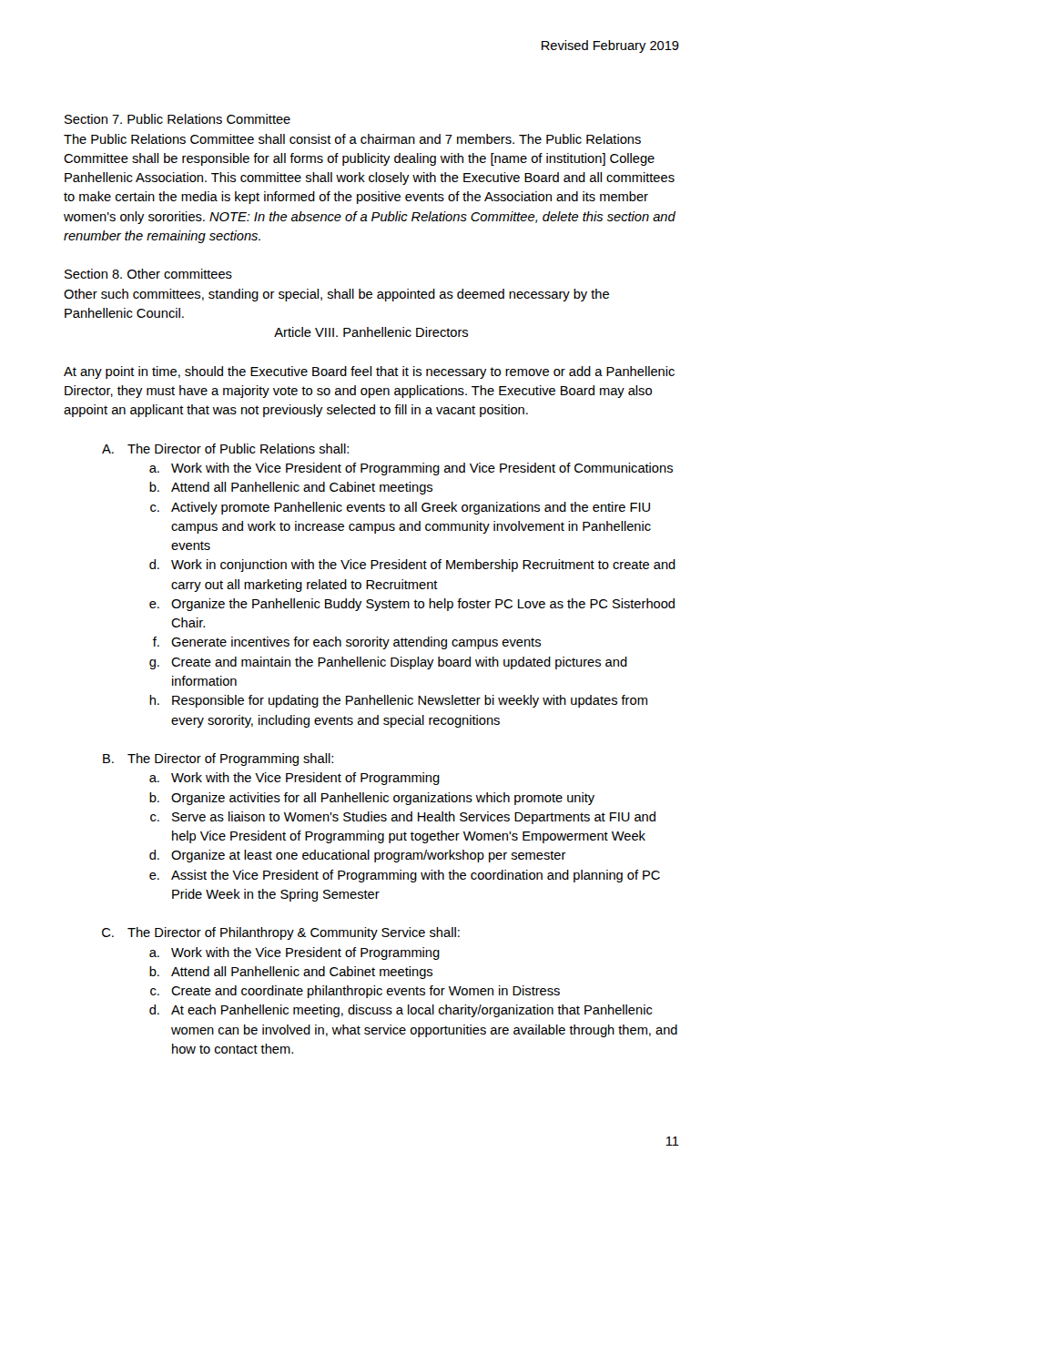Revised February 2019
Section 7. Public Relations Committee
The Public Relations Committee shall consist of a chairman and 7 members. The Public Relations Committee shall be responsible for all forms of publicity dealing with the [name of institution] College Panhellenic Association. This committee shall work closely with the Executive Board and all committees to make certain the media is kept informed of the positive events of the Association and its member women's only sororities. NOTE: In the absence of a Public Relations Committee, delete this section and renumber the remaining sections.
Section 8. Other committees
Other such committees, standing or special, shall be appointed as deemed necessary by the Panhellenic Council.
Article VIII. Panhellenic Directors
At any point in time, should the Executive Board feel that it is necessary to remove or add a Panhellenic Director, they must have a majority vote to so and open applications. The Executive Board may also appoint an applicant that was not previously selected to fill in a vacant position.
The Director of Public Relations shall:
Work with the Vice President of Programming and Vice President of Communications
Attend all Panhellenic and Cabinet meetings
Actively promote Panhellenic events to all Greek organizations and the entire FIU campus and work to increase campus and community involvement in Panhellenic events
Work in conjunction with the Vice President of Membership Recruitment to create and carry out all marketing related to Recruitment
Organize the Panhellenic Buddy System to help foster PC Love as the PC Sisterhood Chair.
Generate incentives for each sorority attending campus events
Create and maintain the Panhellenic Display board with updated pictures and information
Responsible for updating the Panhellenic Newsletter bi weekly with updates from every sorority, including events and special recognitions
The Director of Programming shall:
Work with the Vice President of Programming
Organize activities for all Panhellenic organizations which promote unity
Serve as liaison to Women's Studies and Health Services Departments at FIU and help Vice President of Programming put together Women's Empowerment Week
Organize at least one educational program/workshop per semester
Assist the Vice President of Programming with the coordination and planning of PC Pride Week in the Spring Semester
The Director of Philanthropy & Community Service shall:
Work with the Vice President of Programming
Attend all Panhellenic and Cabinet meetings
Create and coordinate philanthropic events for Women in Distress
At each Panhellenic meeting, discuss a local charity/organization that Panhellenic women can be involved in, what service opportunities are available through them, and how to contact them.
11